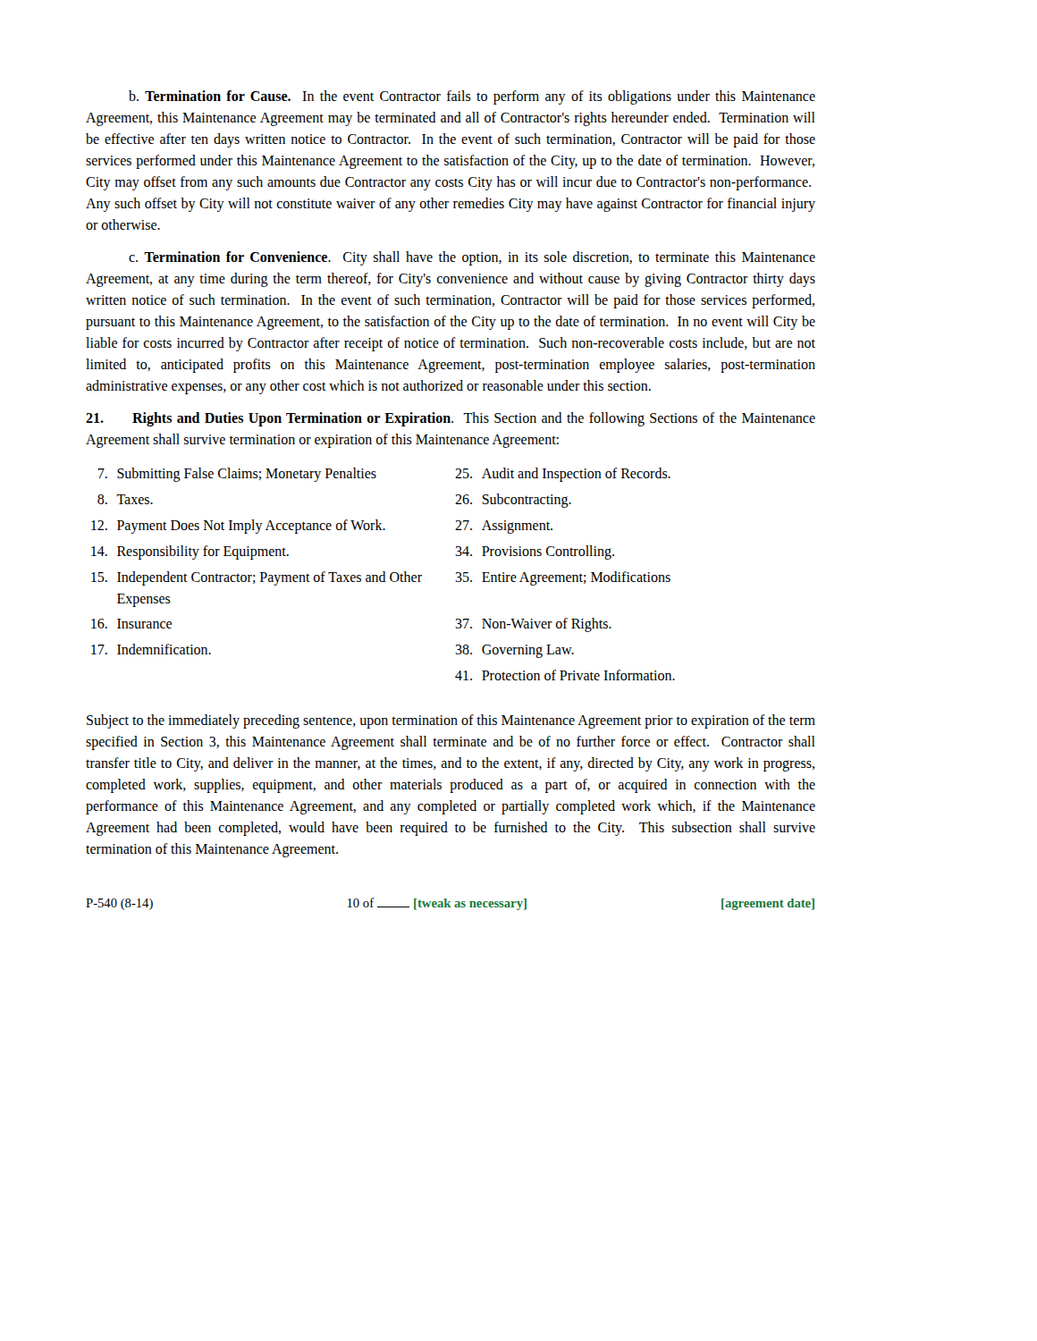b. Termination for Cause. In the event Contractor fails to perform any of its obligations under this Maintenance Agreement, this Maintenance Agreement may be terminated and all of Contractor's rights hereunder ended. Termination will be effective after ten days written notice to Contractor. In the event of such termination, Contractor will be paid for those services performed under this Maintenance Agreement to the satisfaction of the City, up to the date of termination. However, City may offset from any such amounts due Contractor any costs City has or will incur due to Contractor's non-performance. Any such offset by City will not constitute waiver of any other remedies City may have against Contractor for financial injury or otherwise.
c. Termination for Convenience. City shall have the option, in its sole discretion, to terminate this Maintenance Agreement, at any time during the term thereof, for City's convenience and without cause by giving Contractor thirty days written notice of such termination. In the event of such termination, Contractor will be paid for those services performed, pursuant to this Maintenance Agreement, to the satisfaction of the City up to the date of termination. In no event will City be liable for costs incurred by Contractor after receipt of notice of termination. Such non-recoverable costs include, but are not limited to, anticipated profits on this Maintenance Agreement, post-termination employee salaries, post-termination administrative expenses, or any other cost which is not authorized or reasonable under this section.
21. Rights and Duties Upon Termination or Expiration. This Section and the following Sections of the Maintenance Agreement shall survive termination or expiration of this Maintenance Agreement:
| 7. | Submitting False Claims; Monetary Penalties | 25. | Audit and Inspection of Records. |
| 8. | Taxes. | 26. | Subcontracting. |
| 12. | Payment Does Not Imply Acceptance of Work. | 27. | Assignment. |
| 14. | Responsibility for Equipment. | 34. | Provisions Controlling. |
| 15. | Independent Contractor; Payment of Taxes and Other Expenses | 35. | Entire Agreement; Modifications |
| 16. | Insurance | 37. | Non-Waiver of Rights. |
| 17. | Indemnification. | 38. | Governing Law. |
| | | 41. | Protection of Private Information. |
Subject to the immediately preceding sentence, upon termination of this Maintenance Agreement prior to expiration of the term specified in Section 3, this Maintenance Agreement shall terminate and be of no further force or effect. Contractor shall transfer title to City, and deliver in the manner, at the times, and to the extent, if any, directed by City, any work in progress, completed work, supplies, equipment, and other materials produced as a part of, or acquired in connection with the performance of this Maintenance Agreement, and any completed or partially completed work which, if the Maintenance Agreement had been completed, would have been required to be furnished to the City. This subsection shall survive termination of this Maintenance Agreement.
P-540 (8-14) 10 of [tweak as necessary] [agreement date]